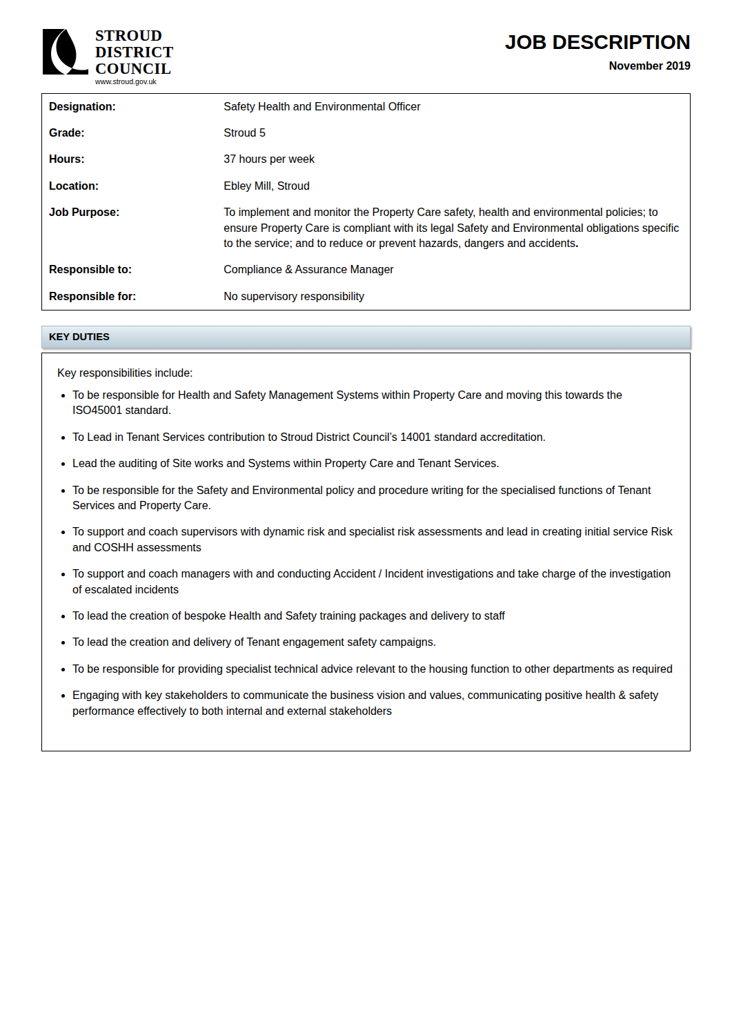STROUD
DISTRICT
COUNCIL
www.stroud.gov.uk
JOB DESCRIPTION
November 2019
| Designation: | Safety Health and Environmental Officer |
| Grade: | Stroud 5 |
| Hours: | 37 hours per week |
| Location: | Ebley Mill, Stroud |
| Job Purpose: | To implement and monitor the Property Care safety, health and environmental policies; to ensure Property Care is compliant with its legal Safety and Environmental obligations specific to the service; and to reduce or prevent hazards, dangers and accidents . |
| Responsible to: | Compliance & Assurance Manager |
| Responsible for: | No supervisory responsibility |
KEY DUTIES
Key responsibilities include:
To be responsible for Health and Safety Management Systems within Property Care and moving this towards the ISO45001 standard.
To Lead in Tenant Services contribution to Stroud District Council’s 14001 standard accreditation.
Lead the auditing of Site works and Systems within Property Care and Tenant Services.
To be responsible for the Safety and Environmental policy and procedure writing for the specialised functions of Tenant Services and Property Care.
To support and coach supervisors with dynamic risk and specialist risk assessments and lead in creating initial service Risk and COSHH assessments
To support and coach managers with and conducting Accident / Incident investigations and take charge of the investigation of escalated incidents
To lead the creation of bespoke Health and Safety training packages and delivery to staff
To lead the creation and delivery of Tenant engagement safety campaigns.
To be responsible for providing specialist technical advice relevant to the housing function to other departments as required
Engaging with key stakeholders to communicate the business vision and values, communicating positive health & safety performance effectively to both internal and external stakeholders